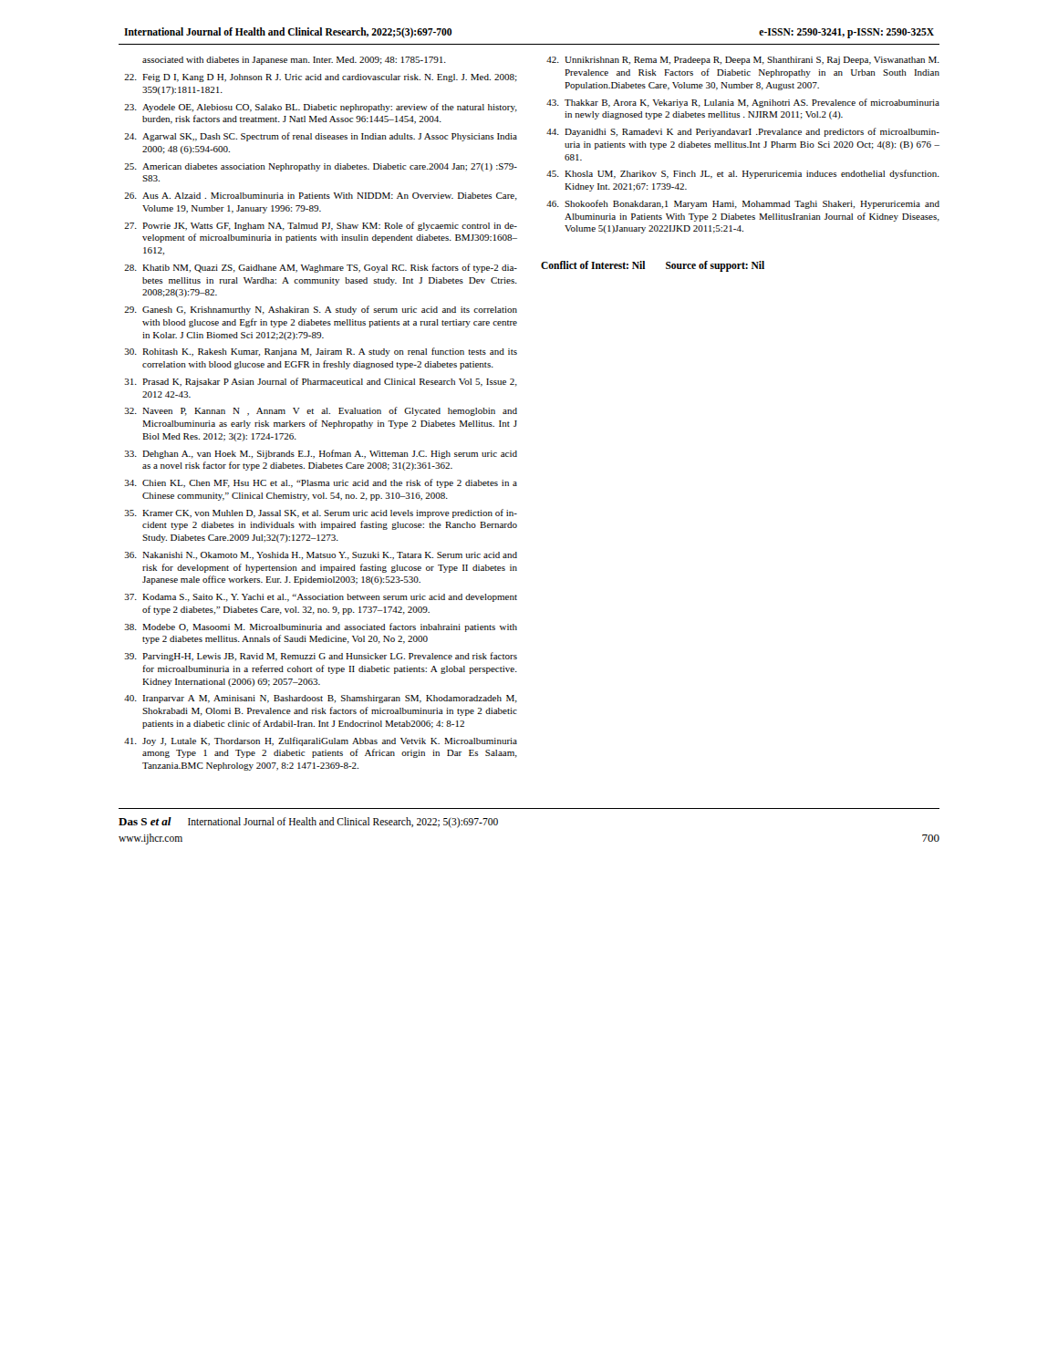International Journal of Health and Clinical Research, 2022;5(3):697-700
e-ISSN: 2590-3241, p-ISSN: 2590-325X
associated with diabetes in Japanese man. Inter. Med. 2009; 48: 1785-1791.
22. Feig D I, Kang D H, Johnson R J. Uric acid and cardiovascular risk. N. Engl. J. Med. 2008; 359(17):1811-1821.
23. Ayodele OE, Alebiosu CO, Salako BL. Diabetic nephropathy: areview of the natural history, burden, risk factors and treatment. J Natl Med Assoc 96:1445–1454, 2004.
24. Agarwal SK,, Dash SC. Spectrum of renal diseases in Indian adults. J Assoc Physicians India 2000; 48 (6):594-600.
25. American diabetes association Nephropathy in diabetes. Diabetic care.2004 Jan; 27(1) :S79-S83.
26. Aus A. Alzaid . Microalbuminuria in Patients With NIDDM: An Overview. Diabetes Care, Volume 19, Number 1, January 1996: 79-89.
27. Powrie JK, Watts GF, Ingham NA, Talmud PJ, Shaw KM: Role of glycaemic control in development of microalbuminuria in patients with insulin dependent diabetes. BMJ309:1608–1612,
28. Khatib NM, Quazi ZS, Gaidhane AM, Waghmare TS, Goyal RC. Risk factors of type-2 diabetes mellitus in rural Wardha: A community based study. Int J Diabetes Dev Ctries. 2008;28(3):79–82.
29. Ganesh G, Krishnamurthy N, Ashakiran S. A study of serum uric acid and its correlation with blood glucose and Egfr in type 2 diabetes mellitus patients at a rural tertiary care centre in Kolar. J Clin Biomed Sci 2012;2(2):79-89.
30. Rohitash K., Rakesh Kumar, Ranjana M, Jairam R. A study on renal function tests and its correlation with blood glucose and EGFR in freshly diagnosed type-2 diabetes patients.
31. Prasad K, Rajsakar P Asian Journal of Pharmaceutical and Clinical Research Vol 5, Issue 2, 2012 42-43.
32. Naveen P, Kannan N , Annam V et al. Evaluation of Glycated hemoglobin and Microalbuminuria as early risk markers of Nephropathy in Type 2 Diabetes Mellitus. Int J Biol Med Res. 2012; 3(2): 1724-1726.
33. Dehghan A., van Hoek M., Sijbrands E.J., Hofman A., Witteman J.C. High serum uric acid as a novel risk factor for type 2 diabetes. Diabetes Care 2008; 31(2):361-362.
34. Chien KL, Chen MF, Hsu HC et al., “Plasma uric acid and the risk of type 2 diabetes in a Chinese community,” Clinical Chemistry, vol. 54, no. 2, pp. 310–316, 2008.
35. Kramer CK, von Muhlen D, Jassal SK, et al. Serum uric acid levels improve prediction of incident type 2 diabetes in individuals with impaired fasting glucose: the Rancho Bernardo Study. Diabetes Care.2009 Jul;32(7):1272–1273.
36. Nakanishi N., Okamoto M., Yoshida H., Matsuo Y., Suzuki K., Tatara K. Serum uric acid and risk for development of hypertension and impaired fasting glucose or Type II diabetes in Japanese male office workers. Eur. J. Epidemiol2003; 18(6):523-530.
37. Kodama S., Saito K., Y. Yachi et al., “Association between serum uric acid and development of type 2 diabetes,” Diabetes Care, vol. 32, no. 9, pp. 1737–1742, 2009.
38. Modebe O, Masoomi M. Microalbuminuria and associated factors inbahraini patients with type 2 diabetes mellitus. Annals of Saudi Medicine, Vol 20, No 2, 2000
39. ParvingH-H, Lewis JB, Ravid M, Remuzzi G and Hunsicker LG. Prevalence and risk factors for microalbuminuria in a referred cohort of type II diabetic patients: A global perspective. Kidney International (2006) 69; 2057–2063.
40. Iranparvar A M, Aminisani N, Bashardoost B, Shamshirgaran SM, Khodamoradzadeh M, Shokrabadi M, Olomi B. Prevalence and risk factors of microalbuminuria in type 2 diabetic patients in a diabetic clinic of Ardabil-Iran. Int J Endocrinol Metab2006; 4: 8-12
41. Joy J, Lutale K, Thordarson H, ZulfiqaraliGulam Abbas and Vetvik K. Microalbuminuria among Type 1 and Type 2 diabetic patients of African origin in Dar Es Salaam, Tanzania.BMC Nephrology 2007, 8:2 1471-2369-8-2.
42. Unnikrishnan R, Rema M, Pradeepa R, Deepa M, Shanthirani S, Raj Deepa, Viswanathan M. Prevalence and Risk Factors of Diabetic Nephropathy in an Urban South Indian Population.Diabetes Care, Volume 30, Number 8, August 2007.
43. Thakkar B, Arora K, Vekariya R, Lulania M, Agnihotri AS. Prevalence of microabuminuria in newly diagnosed type 2 diabetes mellitus . NJIRM 2011; Vol.2 (4).
44. Dayanidhi S, Ramadevi K and PeriyandavarI .Prevalance and predictors of microalbuminuria in patients with type 2 diabetes mellitus.Int J Pharm Bio Sci 2020 Oct; 4(8): (B) 676 – 681.
45. Khosla UM, Zharikov S, Finch JL, et al. Hyperuricemia induces endothelial dysfunction. Kidney Int. 2021;67: 1739-42.
46. Shokoofeh Bonakdaran,1 Maryam Hami, Mohammad Taghi Shakeri, Hyperuricemia and Albuminuria in Patients With Type 2 Diabetes MellitusIranian Journal of Kidney Diseases, Volume 5(1)January 2022IJKD 2011;5:21-4.
Conflict of Interest: Nil Source of support: Nil
Das S et al
International Journal of Health and Clinical Research, 2022; 5(3):697-700
www.ijhcr.com
700